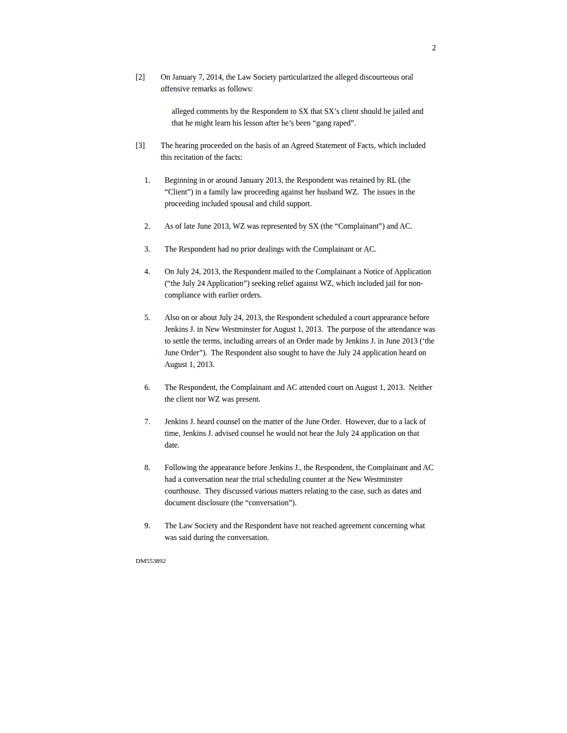2
[2]
On January 7, 2014, the Law Society particularized the alleged discourteous oral offensive remarks as follows:
alleged comments by the Respondent to SX that SX’s client should be jailed and that he might learn his lesson after he’s been “gang raped”.
[3]
The hearing proceeded on the basis of an Agreed Statement of Facts, which included this recitation of the facts:
Beginning in or around January 2013, the Respondent was retained by RL (the “Client”) in a family law proceeding against her husband WZ. The issues in the proceeding included spousal and child support.
As of late June 2013, WZ was represented by SX (the “Complainant”) and AC.
The Respondent had no prior dealings with the Complainant or AC.
On July 24, 2013, the Respondent mailed to the Complainant a Notice of Application (“the July 24 Application”) seeking relief against WZ, which included jail for non-compliance with earlier orders.
Also on or about July 24, 2013, the Respondent scheduled a court appearance before Jenkins J. in New Westminster for August 1, 2013. The purpose of the attendance was to settle the terms, including arrears of an Order made by Jenkins J. in June 2013 (‘the June Order”). The Respondent also sought to have the July 24 application heard on August 1, 2013.
The Respondent, the Complainant and AC attended court on August 1, 2013. Neither the client nor WZ was present.
Jenkins J. heard counsel on the matter of the June Order. However, due to a lack of time, Jenkins J. advised counsel he would not hear the July 24 application on that date.
Following the appearance before Jenkins J., the Respondent, the Complainant and AC had a conversation near the trial scheduling counter at the New Westminster courthouse. They discussed various matters relating to the case, such as dates and document disclosure (the “conversation”).
The Law Society and the Respondent have not reached agreement concerning what was said during the conversation.
DM553892